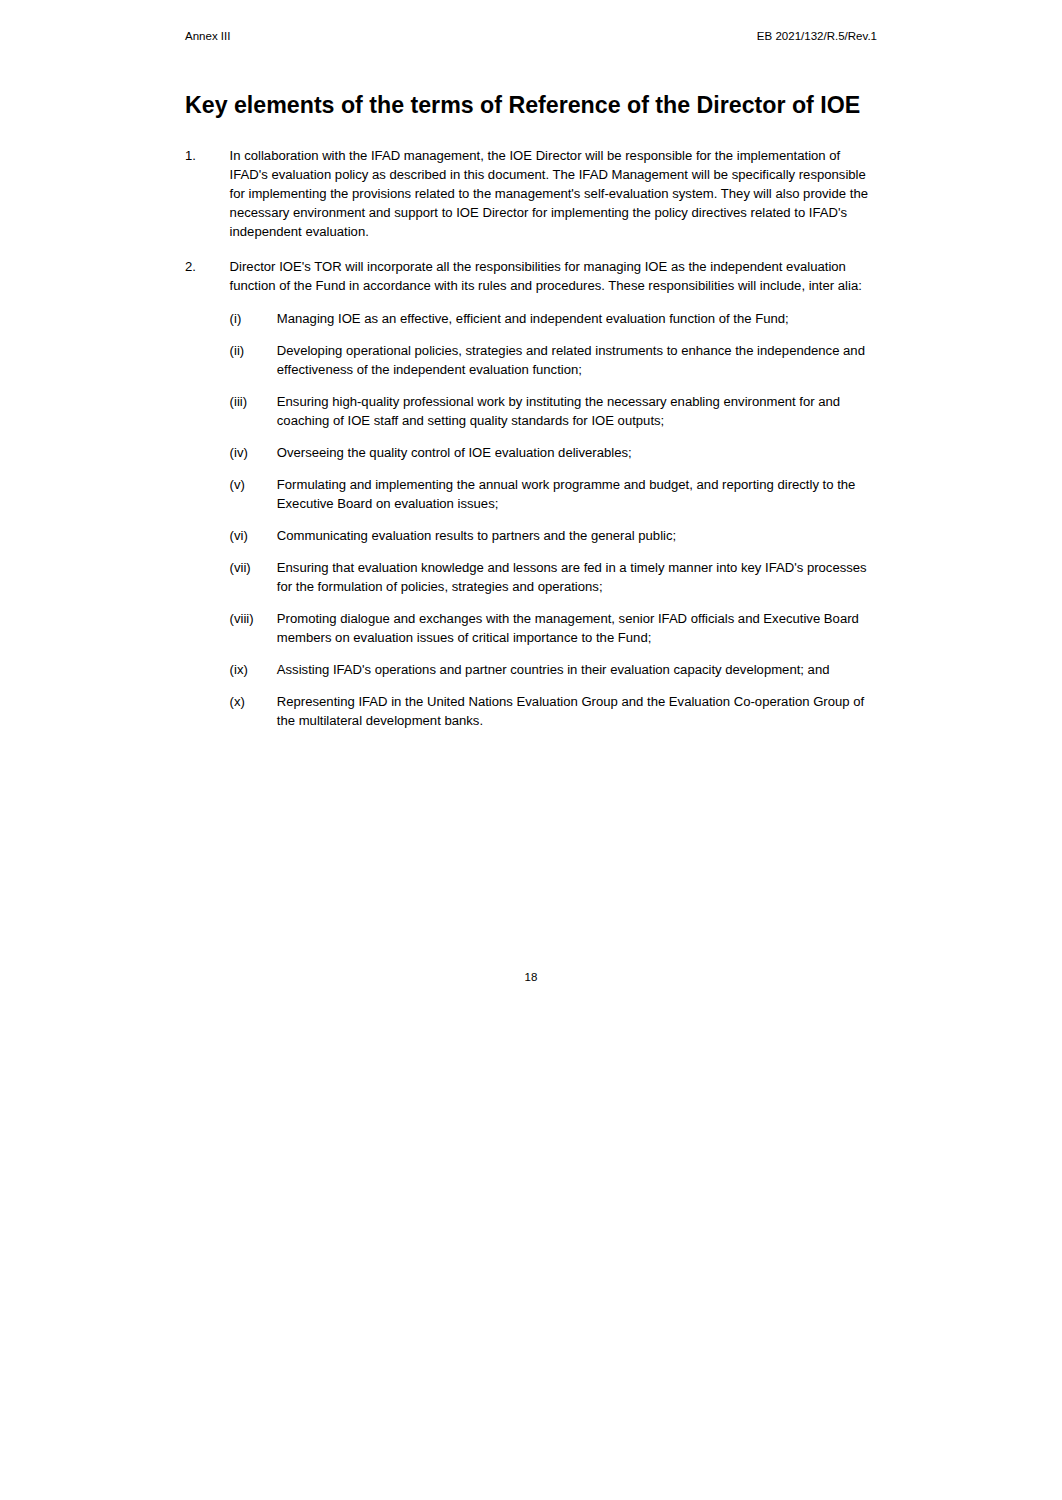Annex III EB 2021/132/R.5/Rev.1
Key elements of the terms of Reference of the Director of IOE
In collaboration with the IFAD management, the IOE Director will be responsible for the implementation of IFAD's evaluation policy as described in this document. The IFAD Management will be specifically responsible for implementing the provisions related to the management's self-evaluation system. They will also provide the necessary environment and support to IOE Director for implementing the policy directives related to IFAD's independent evaluation.
Director IOE's TOR will incorporate all the responsibilities for managing IOE as the independent evaluation function of the Fund in accordance with its rules and procedures. These responsibilities will include, inter alia:
Managing IOE as an effective, efficient and independent evaluation function of the Fund;
Developing operational policies, strategies and related instruments to enhance the independence and effectiveness of the independent evaluation function;
Ensuring high-quality professional work by instituting the necessary enabling environment for and coaching of IOE staff and setting quality standards for IOE outputs;
Overseeing the quality control of IOE evaluation deliverables;
Formulating and implementing the annual work programme and budget, and reporting directly to the Executive Board on evaluation issues;
Communicating evaluation results to partners and the general public;
Ensuring that evaluation knowledge and lessons are fed in a timely manner into key IFAD's processes for the formulation of policies, strategies and operations;
Promoting dialogue and exchanges with the management, senior IFAD officials and Executive Board members on evaluation issues of critical importance to the Fund;
Assisting IFAD's operations and partner countries in their evaluation capacity development; and
Representing IFAD in the United Nations Evaluation Group and the Evaluation Co-operation Group of the multilateral development banks.
18